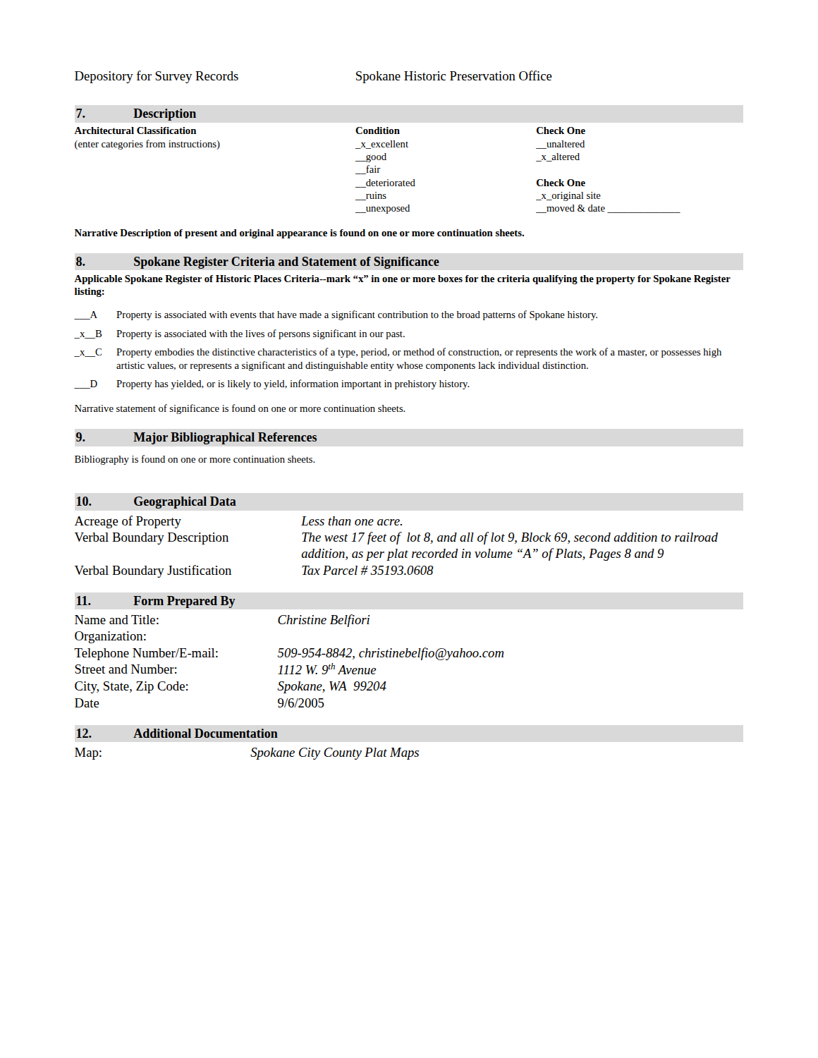Depository for Survey Records Spokane Historic Preservation Office
7. Description
| Architectural Classification | Condition | Check One |
| (enter categories from instructions) | _x_excellent | __unaltered |
| | __good | _x_altered |
| | __fair | |
| | __deteriorated | Check One |
| | __ruins | _x_original site |
| | __unexposed | __moved & date ______________ |
Narrative Description of present and original appearance is found on one or more continuation sheets.
8. Spokane Register Criteria and Statement of Significance
Applicable Spokane Register of Historic Places Criteria--mark “x” in one or more boxes for the criteria qualifying the property for Spokane Register listing:
| ___A | Property is associated with events that have made a significant contribution to the broad patterns of Spokane history. |
| _x__B | Property is associated with the lives of persons significant in our past. |
| _x__C | Property embodies the distinctive characteristics of a type, period, or method of construction, or represents the work of a master, or possesses high artistic values, or represents a significant and distinguishable entity whose components lack individual distinction. |
| ___D | Property has yielded, or is likely to yield, information important in prehistory history. |
Narrative statement of significance is found on one or more continuation sheets.
9. Major Bibliographical References
Bibliography is found on one or more continuation sheets.
10. Geographical Data
| Acreage of Property | Less than one acre. |
| Verbal Boundary Description | The west 17 feet of lot 8, and all of lot 9, Block 69, second addition to railroad addition, as per plat recorded in volume “A” of Plats, Pages 8 and 9 |
| Verbal Boundary Justification | Tax Parcel # 35193.0608 |
11. Form Prepared By
| Name and Title: | Christine Belfiori |
| Organization: | |
| Telephone Number/E-mail: | 509-954-8842, christinebelfio@yahoo.com |
| Street and Number: | 1112 W. 9 th Avenue |
| City, State, Zip Code: | Spokane, WA 99204 |
| Date | 9/6/2005 |
12. Additional Documentation
| Map: | Spokane City County Plat Maps |